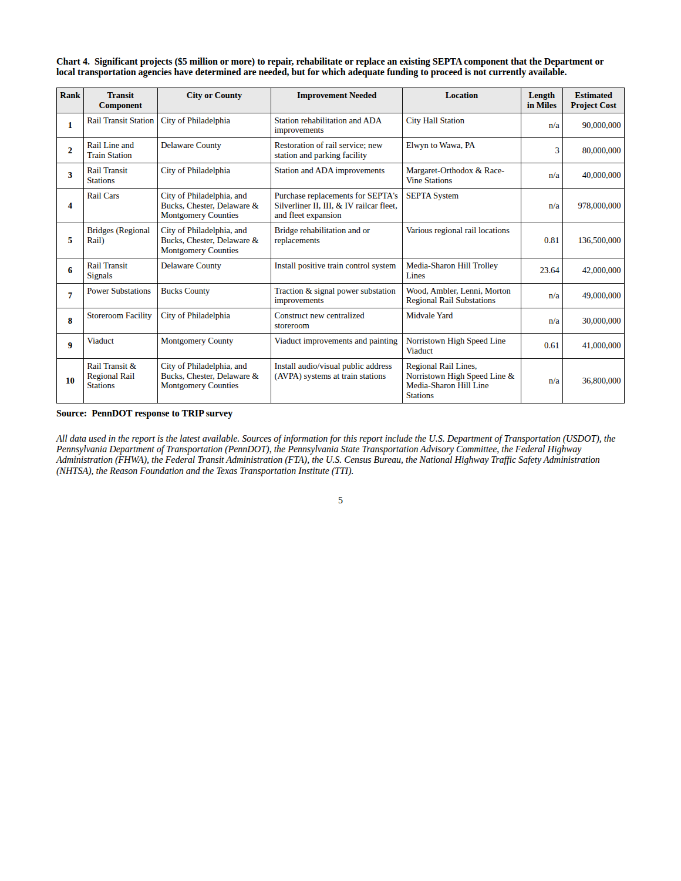Chart 4. Significant projects ($5 million or more) to repair, rehabilitate or replace an existing SEPTA component that the Department or local transportation agencies have determined are needed, but for which adequate funding to proceed is not currently available.
| Rank | Transit Component | City or County | Improvement Needed | Location | Length in Miles | Estimated Project Cost |
| --- | --- | --- | --- | --- | --- | --- |
| 1 | Rail Transit Station | City of Philadelphia | Station rehabilitation and ADA improvements | City Hall Station | n/a | 90,000,000 |
| 2 | Rail Line and Train Station | Delaware County | Restoration of rail service; new station and parking facility | Elwyn to Wawa, PA | 3 | 80,000,000 |
| 3 | Rail Transit Stations | City of Philadelphia | Station and ADA improvements | Margaret-Orthodox & Race-Vine Stations | n/a | 40,000,000 |
| 4 | Rail Cars | City of Philadelphia, and Bucks, Chester, Delaware & Montgomery Counties | Purchase replacements for SEPTA's Silverliner II, III, & IV railcar fleet, and fleet expansion | SEPTA System | n/a | 978,000,000 |
| 5 | Bridges (Regional Rail) | City of Philadelphia, and Bucks, Chester, Delaware & Montgomery Counties | Bridge rehabilitation and or replacements | Various regional rail locations | 0.81 | 136,500,000 |
| 6 | Rail Transit Signals | Delaware County | Install positive train control system | Media-Sharon Hill Trolley Lines | 23.64 | 42,000,000 |
| 7 | Power Substations | Bucks County | Traction & signal power substation improvements | Wood, Ambler, Lenni, Morton Regional Rail Substations | n/a | 49,000,000 |
| 8 | Storeroom Facility | City of Philadelphia | Construct new centralized storeroom | Midvale Yard | n/a | 30,000,000 |
| 9 | Viaduct | Montgomery County | Viaduct improvements and painting | Norristown High Speed Line Viaduct | 0.61 | 41,000,000 |
| 10 | Rail Transit & Regional Rail Stations | City of Philadelphia, and Bucks, Chester, Delaware & Montgomery Counties | Install audio/visual public address (AVPA) systems at train stations | Regional Rail Lines, Norristown High Speed Line & Media-Sharon Hill Line Stations | n/a | 36,800,000 |
Source: PennDOT response to TRIP survey
All data used in the report is the latest available. Sources of information for this report include the U.S. Department of Transportation (USDOT), the Pennsylvania Department of Transportation (PennDOT), the Pennsylvania State Transportation Advisory Committee, the Federal Highway Administration (FHWA), the Federal Transit Administration (FTA), the U.S. Census Bureau, the National Highway Traffic Safety Administration (NHTSA), the Reason Foundation and the Texas Transportation Institute (TTI).
5